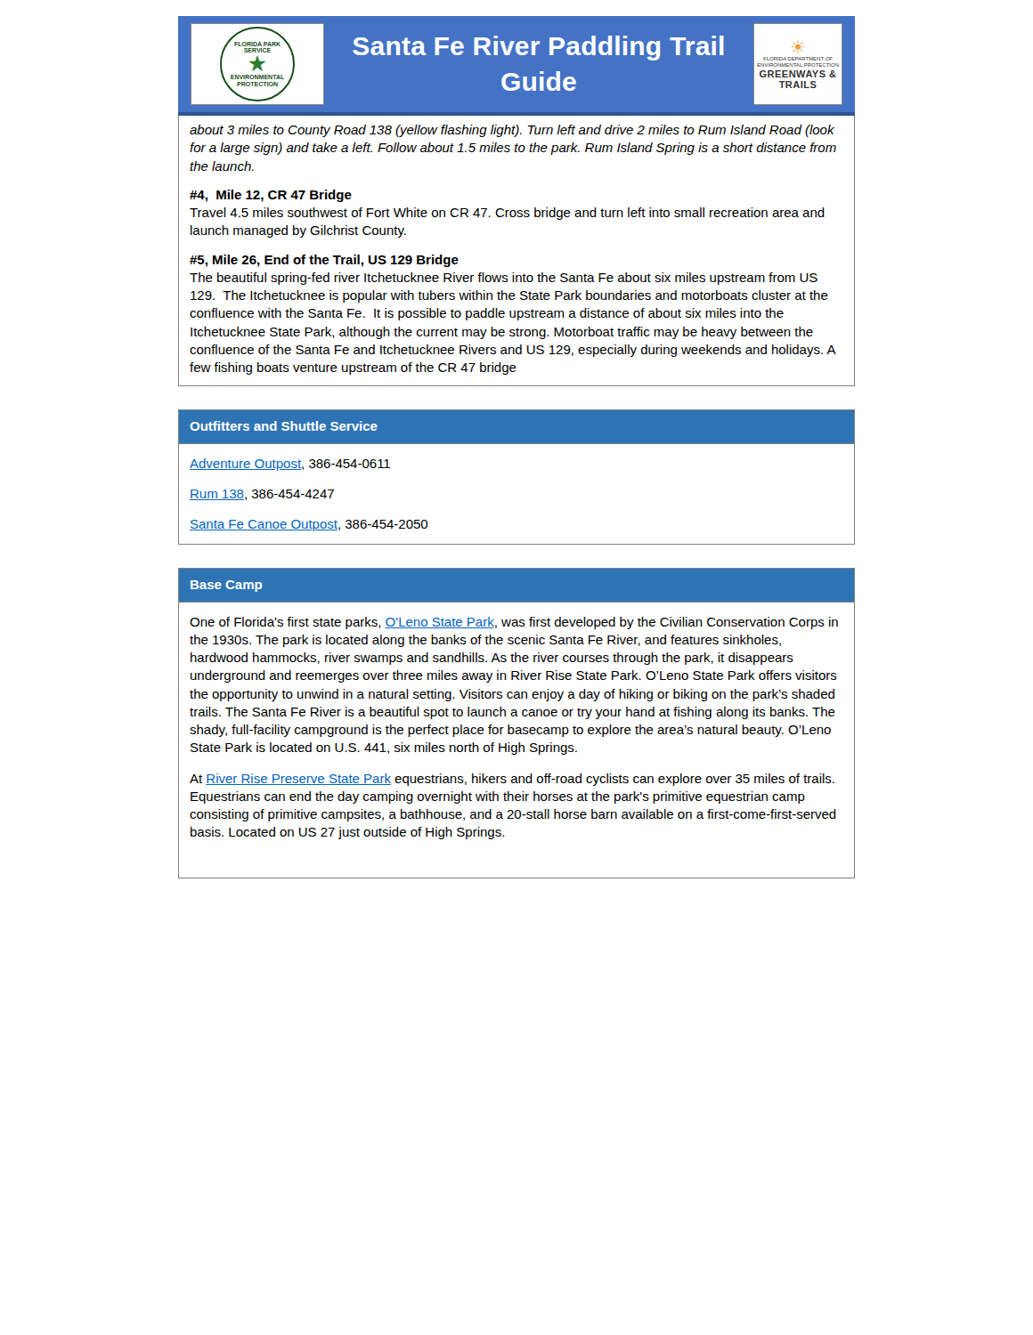FLORIDA PARK SERVICE
★
ENVIRONMENTAL PROTECTION
Santa Fe River Paddling Trail Guide
☀
FLORIDA DEPARTMENT OF ENVIRONMENTAL PROTECTION
GREENWAYS & TRAILS
about 3 miles to County Road 138 (yellow flashing light). Turn left and drive 2 miles to Rum Island Road (look for a large sign) and take a left. Follow about 1.5 miles to the park. Rum Island Spring is a short distance from the launch.
#4, Mile 12, CR 47 Bridge
Travel 4.5 miles southwest of Fort White on CR 47. Cross bridge and turn left into small recreation area and launch managed by Gilchrist County.
#5, Mile 26, End of the Trail, US 129 Bridge
The beautiful spring-fed river Itchetucknee River flows into the Santa Fe about six miles upstream from US 129. The Itchetucknee is popular with tubers within the State Park boundaries and motorboats cluster at the confluence with the Santa Fe. It is possible to paddle upstream a distance of about six miles into the Itchetucknee State Park, although the current may be strong. Motorboat traffic may be heavy between the confluence of the Santa Fe and Itchetucknee Rivers and US 129, especially during weekends and holidays. A few fishing boats venture upstream of the CR 47 bridge
Outfitters and Shuttle Service
Adventure Outpost, 386-454-0611
Rum 138, 386-454-4247
Santa Fe Canoe Outpost, 386-454-2050
Base Camp
One of Florida's first state parks, O'Leno State Park, was first developed by the Civilian Conservation Corps in the 1930s. The park is located along the banks of the scenic Santa Fe River, and features sinkholes, hardwood hammocks, river swamps and sandhills. As the river courses through the park, it disappears underground and reemerges over three miles away in River Rise State Park. O’Leno State Park offers visitors the opportunity to unwind in a natural setting. Visitors can enjoy a day of hiking or biking on the park’s shaded trails. The Santa Fe River is a beautiful spot to launch a canoe or try your hand at fishing along its banks. The shady, full-facility campground is the perfect place for basecamp to explore the area’s natural beauty. O’Leno State Park is located on U.S. 441, six miles north of High Springs.
At River Rise Preserve State Park equestrians, hikers and off-road cyclists can explore over 35 miles of trails. Equestrians can end the day camping overnight with their horses at the park's primitive equestrian camp consisting of primitive campsites, a bathhouse, and a 20-stall horse barn available on a first-come-first-served basis. Located on US 27 just outside of High Springs.